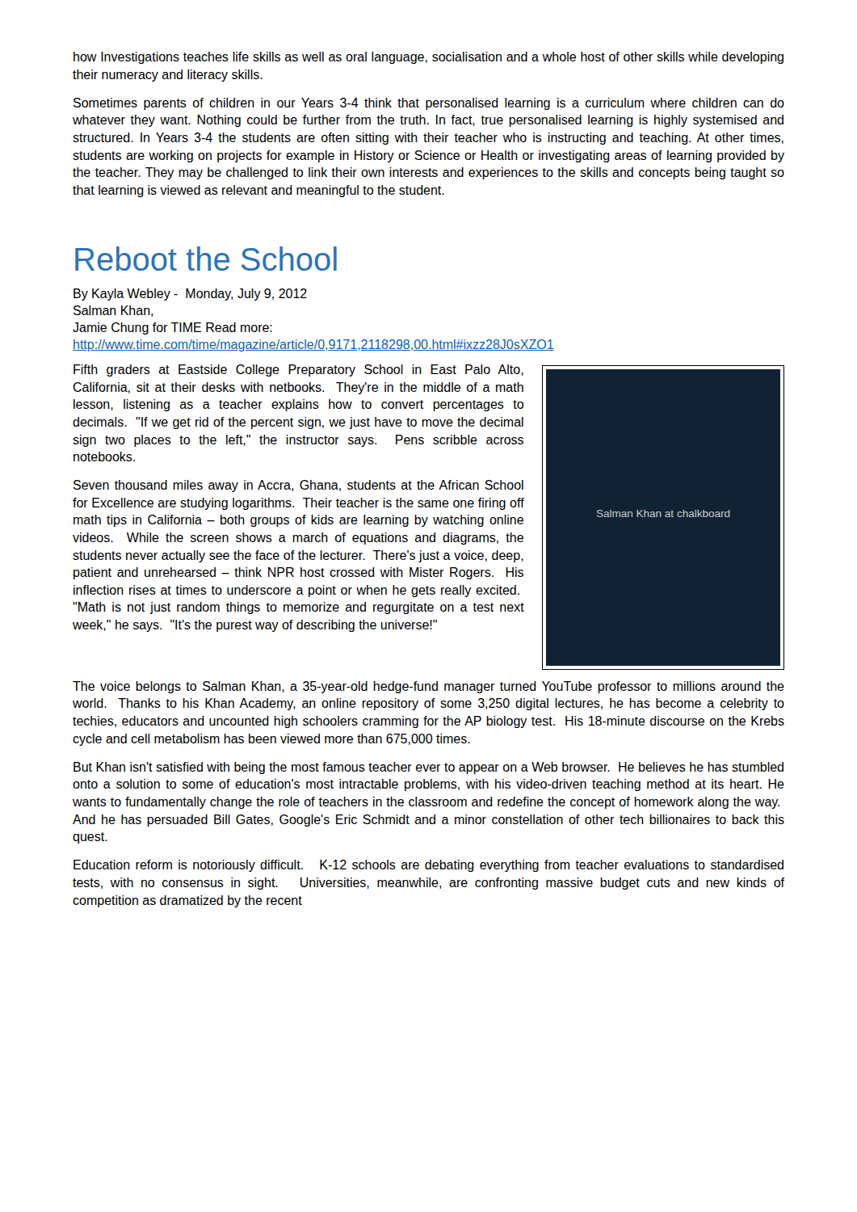how Investigations teaches life skills as well as oral language, socialisation and a whole host of other skills while developing their numeracy and literacy skills.
Sometimes parents of children in our Years 3-4 think that personalised learning is a curriculum where children can do whatever they want. Nothing could be further from the truth. In fact, true personalised learning is highly systemised and structured. In Years 3-4 the students are often sitting with their teacher who is instructing and teaching. At other times, students are working on projects for example in History or Science or Health or investigating areas of learning provided by the teacher. They may be challenged to link their own interests and experiences to the skills and concepts being taught so that learning is viewed as relevant and meaningful to the student.
Reboot the School
By Kayla Webley - Monday, July 9, 2012
Salman Khan,
Jamie Chung for TIME Read more:
http://www.time.com/time/magazine/article/0,9171,2118298,00.html#ixzz28J0sXZO1
Fifth graders at Eastside College Preparatory School in East Palo Alto, California, sit at their desks with netbooks. They're in the middle of a math lesson, listening as a teacher explains how to convert percentages to decimals. "If we get rid of the percent sign, we just have to move the decimal sign two places to the left," the instructor says. Pens scribble across notebooks.
Seven thousand miles away in Accra, Ghana, students at the African School for Excellence are studying logarithms. Their teacher is the same one firing off math tips in California – both groups of kids are learning by watching online videos. While the screen shows a march of equations and diagrams, the students never actually see the face of the lecturer. There's just a voice, deep, patient and unrehearsed – think NPR host crossed with Mister Rogers. His inflection rises at times to underscore a point or when he gets really excited. "Math is not just random things to memorize and regurgitate on a test next week," he says. "It's the purest way of describing the universe!"
The voice belongs to Salman Khan, a 35-year-old hedge-fund manager turned YouTube professor to millions around the world. Thanks to his Khan Academy, an online repository of some 3,250 digital lectures, he has become a celebrity to techies, educators and uncounted high schoolers cramming for the AP biology test. His 18-minute discourse on the Krebs cycle and cell metabolism has been viewed more than 675,000 times.
But Khan isn't satisfied with being the most famous teacher ever to appear on a Web browser. He believes he has stumbled onto a solution to some of education's most intractable problems, with his video-driven teaching method at its heart. He wants to fundamentally change the role of teachers in the classroom and redefine the concept of homework along the way. And he has persuaded Bill Gates, Google's Eric Schmidt and a minor constellation of other tech billionaires to back this quest.
Education reform is notoriously difficult. K-12 schools are debating everything from teacher evaluations to standardised tests, with no consensus in sight. Universities, meanwhile, are confronting massive budget cuts and new kinds of competition as dramatized by the recent